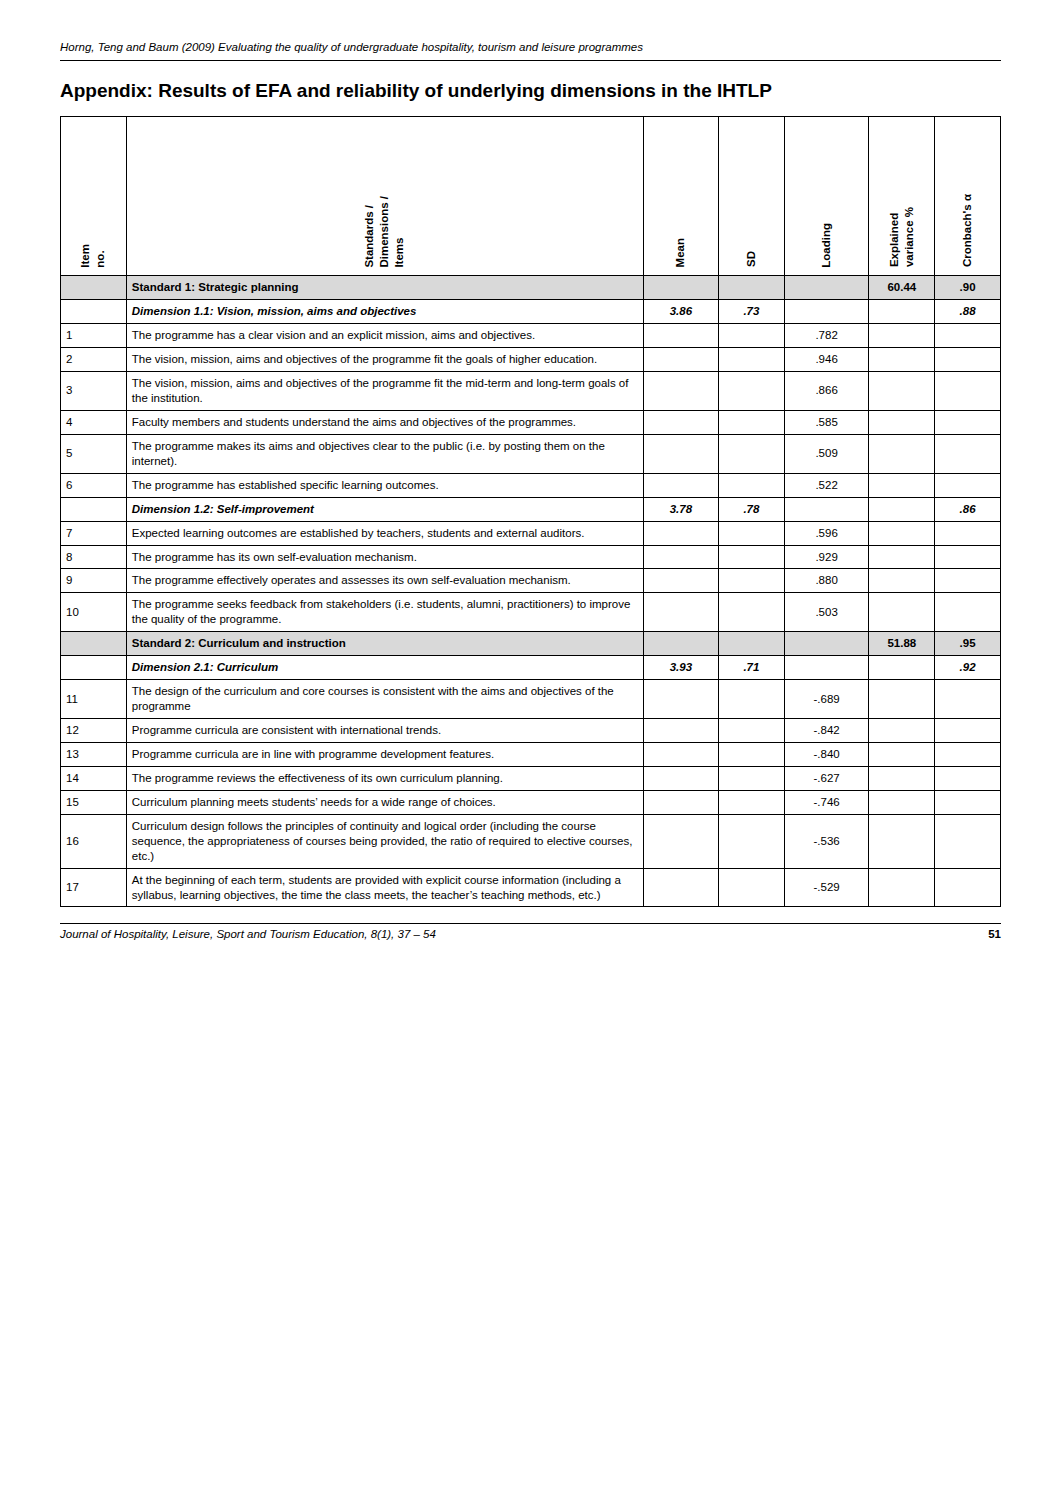Horng, Teng and Baum (2009) Evaluating the quality of undergraduate hospitality, tourism and leisure programmes
Appendix: Results of EFA and reliability of underlying dimensions in the IHTLP
| Item no. | Standards / Dimensions / Items | Mean | SD | Loading | Explained variance % | Cronbach's α |
| --- | --- | --- | --- | --- | --- | --- |
| | Standard 1: Strategic planning | | | | 60.44 | .90 |
| | Dimension 1.1: Vision, mission, aims and objectives | 3.86 | .73 | | | .88 |
| 1 | The programme has a clear vision and an explicit mission, aims and objectives. | | | .782 | | |
| 2 | The vision, mission, aims and objectives of the programme fit the goals of higher education. | | | .946 | | |
| 3 | The vision, mission, aims and objectives of the programme fit the mid-term and long-term goals of the institution. | | | .866 | | |
| 4 | Faculty members and students understand the aims and objectives of the programmes. | | | .585 | | |
| 5 | The programme makes its aims and objectives clear to the public (i.e. by posting them on the internet). | | | .509 | | |
| 6 | The programme has established specific learning outcomes. | | | .522 | | |
| | Dimension 1.2: Self-improvement | 3.78 | .78 | | | .86 |
| 7 | Expected learning outcomes are established by teachers, students and external auditors. | | | .596 | | |
| 8 | The programme has its own self-evaluation mechanism. | | | .929 | | |
| 9 | The programme effectively operates and assesses its own self-evaluation mechanism. | | | .880 | | |
| 10 | The programme seeks feedback from stakeholders (i.e. students, alumni, practitioners) to improve the quality of the programme. | | | .503 | | |
| | Standard 2: Curriculum and instruction | | | | 51.88 | .95 |
| | Dimension 2.1: Curriculum | 3.93 | .71 | | | .92 |
| 11 | The design of the curriculum and core courses is consistent with the aims and objectives of the programme | | | -.689 | | |
| 12 | Programme curricula are consistent with international trends. | | | -.842 | | |
| 13 | Programme curricula are in line with programme development features. | | | -.840 | | |
| 14 | The programme reviews the effectiveness of its own curriculum planning. | | | -.627 | | |
| 15 | Curriculum planning meets students’ needs for a wide range of choices. | | | -.746 | | |
| 16 | Curriculum design follows the principles of continuity and logical order (including the course sequence, the appropriateness of courses being provided, the ratio of required to elective courses, etc.) | | | -.536 | | |
| 17 | At the beginning of each term, students are provided with explicit course information (including a syllabus, learning objectives, the time the class meets, the teacher’s teaching methods, etc.) | | | -.529 | | |
Journal of Hospitality, Leisure, Sport and Tourism Education, 8(1), 37 – 54 51